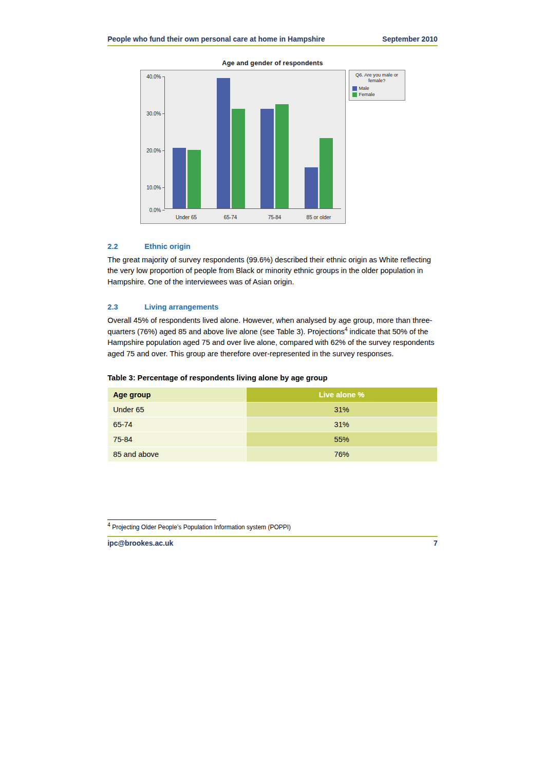People who fund their own personal care at home in Hampshire
September 2010
Age and gender of respondents
40.0%
30.0%
20.0%
10.0%
0.0%
Under 65 65-74 75-84 85 or older
Q6. Are you male or female?
Male
Female
2.2 Ethnic origin
The great majority of survey respondents (99.6%) described their ethnic origin as White reflecting the very low proportion of people from Black or minority ethnic groups in the older population in Hampshire. One of the interviewees was of Asian origin.
2.3 Living arrangements
Overall 45% of respondents lived alone. However, when analysed by age group, more than three-quarters (76%) aged 85 and above live alone (see Table 3). Projections4 indicate that 50% of the Hampshire population aged 75 and over live alone, compared with 62% of the survey respondents aged 75 and over. This group are therefore over-represented in the survey responses.
Table 3: Percentage of respondents living alone by age group
| Age group | Live alone % |
| --- | --- |
| Under 65 | 31% |
| 65-74 | 31% |
| 75-84 | 55% |
| 85 and above | 76% |
4 Projecting Older People’s Population Information system (POPPI)
ipc@brookes.ac.uk
7